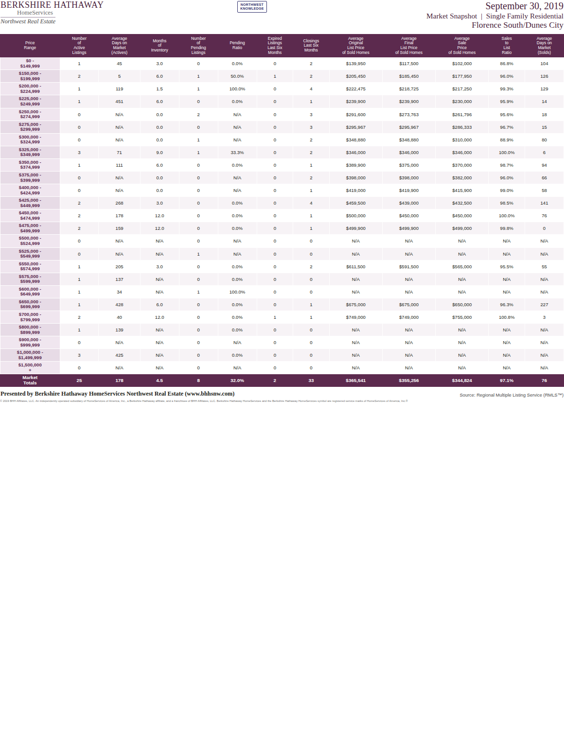| BERKSHIRE HATHAWAY HomeServices Northwest Real Estate | NORTHWEST KNOWLEDGE | September 30, 2019 Market Snapshot / Single Family Residential Florence South/Dunes City |
| Price Range | Number of Active Listings | Average Days on Market (Actives) | Months of Inventory | Number of Pending Listings | Pending Ratio | Expired Listings Last Six Months | Closings Last Six Months | Average Original List Price of Sold Homes | Average Final List Price of Sold Homes | Average Sale Price of Sold Homes | Sales to List Ratio | Average Days on Market (Solds) |
| --- | --- | --- | --- | --- | --- | --- | --- | --- | --- | --- | --- | --- |
| $0 - $149,999 | 1 | 45 | 3.0 | 0 | 0.0% | 0 | 2 | $139,950 | $117,500 | $102,000 | 86.8% | 104 |
| $150,000 - $199,999 | 2 | 5 | 6.0 | 1 | 50.0% | 1 | 2 | $205,450 | $185,450 | $177,950 | 96.0% | 126 |
| $200,000 - $224,999 | 1 | 119 | 1.5 | 1 | 100.0% | 0 | 4 | $222,475 | $218,725 | $217,250 | 99.3% | 129 |
| $225,000 - $249,999 | 1 | 451 | 6.0 | 0 | 0.0% | 0 | 1 | $239,900 | $239,900 | $230,000 | 95.9% | 14 |
| $250,000 - $274,999 | 0 | N/A | 0.0 | 2 | N/A | 0 | 3 | $291,600 | $273,763 | $261,796 | 95.6% | 18 |
| $275,000 - $299,999 | 0 | N/A | 0.0 | 0 | N/A | 0 | 3 | $295,967 | $295,967 | $286,333 | 96.7% | 15 |
| $300,000 - $324,999 | 0 | N/A | 0.0 | 1 | N/A | 0 | 2 | $348,880 | $348,880 | $310,000 | 88.9% | 80 |
| $325,000 - $349,999 | 3 | 71 | 9.0 | 1 | 33.3% | 0 | 2 | $346,000 | $346,000 | $346,000 | 100.0% | 6 |
| $350,000 - $374,999 | 1 | 111 | 6.0 | 0 | 0.0% | 0 | 1 | $389,900 | $375,000 | $370,000 | 98.7% | 94 |
| $375,000 - $399,999 | 0 | N/A | 0.0 | 0 | N/A | 0 | 2 | $398,000 | $398,000 | $382,000 | 96.0% | 66 |
| $400,000 - $424,999 | 0 | N/A | 0.0 | 0 | N/A | 0 | 1 | $419,000 | $419,900 | $415,900 | 99.0% | 58 |
| $425,000 - $449,999 | 2 | 268 | 3.0 | 0 | 0.0% | 0 | 4 | $459,500 | $439,000 | $432,500 | 98.5% | 141 |
| $450,000 - $474,999 | 2 | 178 | 12.0 | 0 | 0.0% | 0 | 1 | $500,000 | $450,000 | $450,000 | 100.0% | 76 |
| $475,000 - $499,999 | 2 | 159 | 12.0 | 0 | 0.0% | 0 | 1 | $499,900 | $499,900 | $499,000 | 99.8% | 0 |
| $500,000 - $524,999 | 0 | N/A | N/A | 0 | N/A | 0 | 0 | N/A | N/A | N/A | N/A | N/A |
| $525,000 - $549,999 | 0 | N/A | N/A | 1 | N/A | 0 | 0 | N/A | N/A | N/A | N/A | N/A |
| $550,000 - $574,999 | 1 | 205 | 3.0 | 0 | 0.0% | 0 | 2 | $611,500 | $591,500 | $565,000 | 95.5% | 55 |
| $575,000 - $599,999 | 1 | 137 | N/A | 0 | 0.0% | 0 | 0 | N/A | N/A | N/A | N/A | N/A |
| $600,000 - $649,999 | 1 | 34 | N/A | 1 | 100.0% | 0 | 0 | N/A | N/A | N/A | N/A | N/A |
| $650,000 - $699,999 | 1 | 428 | 6.0 | 0 | 0.0% | 0 | 1 | $675,000 | $675,000 | $650,000 | 96.3% | 227 |
| $700,000 - $799,999 | 2 | 40 | 12.0 | 0 | 0.0% | 1 | 1 | $749,000 | $749,000 | $755,000 | 100.8% | 3 |
| $800,000 - $899,999 | 1 | 139 | N/A | 0 | 0.0% | 0 | 0 | N/A | N/A | N/A | N/A | N/A |
| $900,000 - $999,999 | 0 | N/A | N/A | 0 | N/A | 0 | 0 | N/A | N/A | N/A | N/A | N/A |
| $1,000,000 - $1,499,999 | 3 | 425 | N/A | 0 | 0.0% | 0 | 0 | N/A | N/A | N/A | N/A | N/A |
| $1,500,000 + | 0 | N/A | N/A | 0 | N/A | 0 | 0 | N/A | N/A | N/A | N/A | N/A |
| Market Totals | 25 | 178 | 4.5 | 8 | 32.0% | 2 | 33 | $365,541 | $355,256 | $344,824 | 97.1% | 76 |
| Presented by Berkshire Hathaway HomeServices Northwest Real Estate (www.bhhsnw.com) | Source: Regional Multiple Listing Service (RMLS™) |
© 2019 BHH Affiliates, LLC. An independently operated subsidiary of HomeServices of America, Inc., a Berkshire Hathaway affiliate, and a franchisee of BHH Affiliates, LLC. Berkshire Hathaway HomeServices and the Berkshire Hathaway HomeServices symbol are registered service marks of HomeServices of America, Inc.®